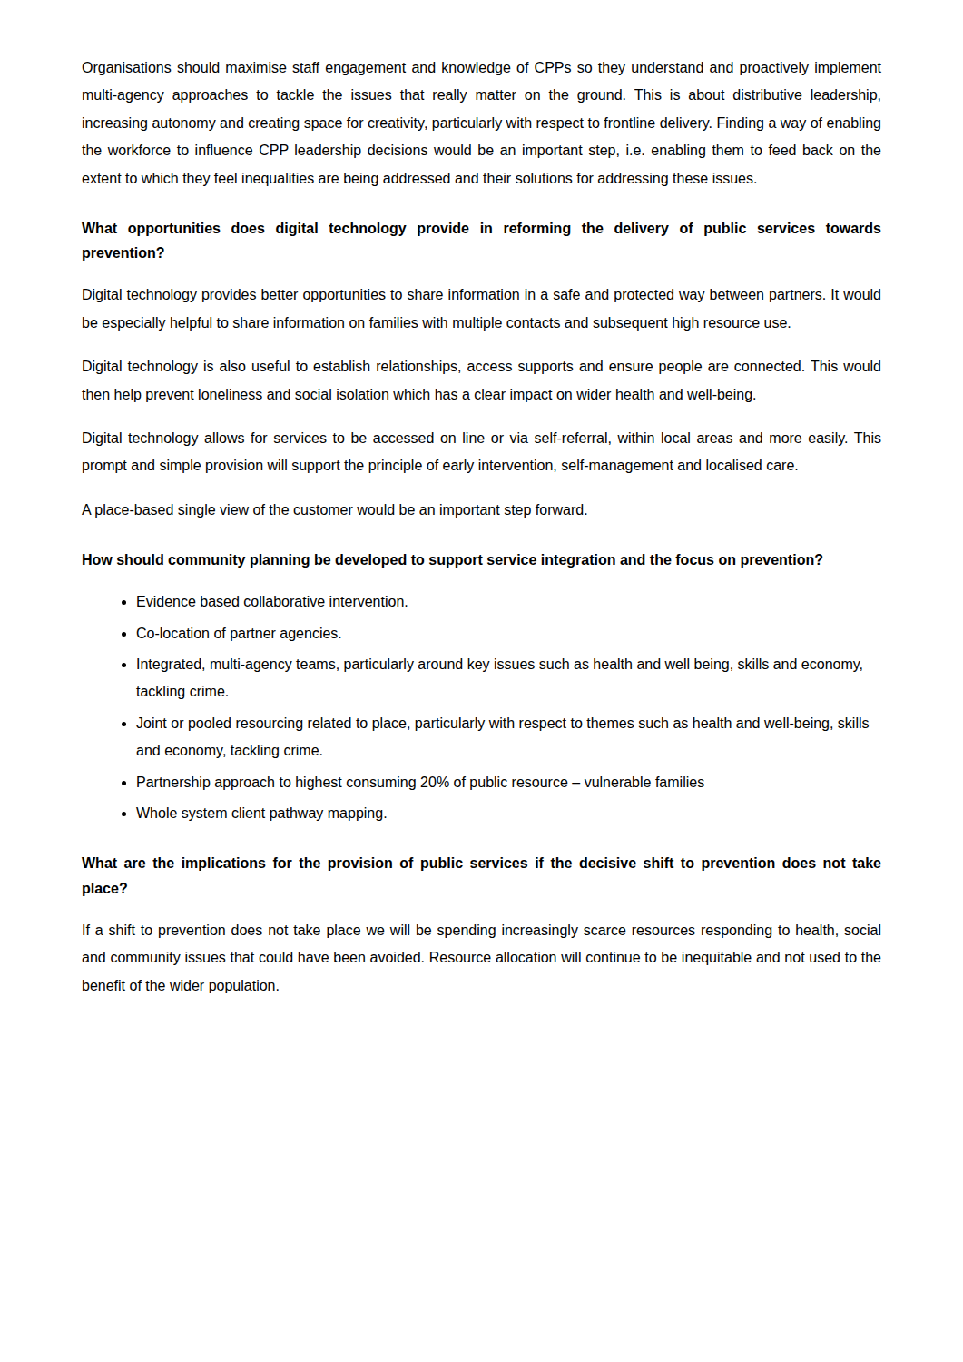Organisations should maximise staff engagement and knowledge of CPPs so they understand and proactively implement multi-agency approaches to tackle the issues that really matter on the ground. This is about distributive leadership, increasing autonomy and creating space for creativity, particularly with respect to frontline delivery. Finding a way of enabling the workforce to influence CPP leadership decisions would be an important step, i.e. enabling them to feed back on the extent to which they feel inequalities are being addressed and their solutions for addressing these issues.
What opportunities does digital technology provide in reforming the delivery of public services towards prevention?
Digital technology provides better opportunities to share information in a safe and protected way between partners. It would be especially helpful to share information on families with multiple contacts and subsequent high resource use.
Digital technology is also useful to establish relationships, access supports and ensure people are connected. This would then help prevent loneliness and social isolation which has a clear impact on wider health and well-being.
Digital technology allows for services to be accessed on line or via self-referral, within local areas and more easily. This prompt and simple provision will support the principle of early intervention, self-management and localised care.
A place-based single view of the customer would be an important step forward.
How should community planning be developed to support service integration and the focus on prevention?
Evidence based collaborative intervention.
Co-location of partner agencies.
Integrated, multi-agency teams, particularly around key issues such as health and well being, skills and economy, tackling crime.
Joint or pooled resourcing related to place, particularly with respect to themes such as health and well-being, skills and economy, tackling crime.
Partnership approach to highest consuming 20% of public resource – vulnerable families
Whole system client pathway mapping.
What are the implications for the provision of public services if the decisive shift to prevention does not take place?
If a shift to prevention does not take place we will be spending increasingly scarce resources responding to health, social and community issues that could have been avoided. Resource allocation will continue to be inequitable and not used to the benefit of the wider population.